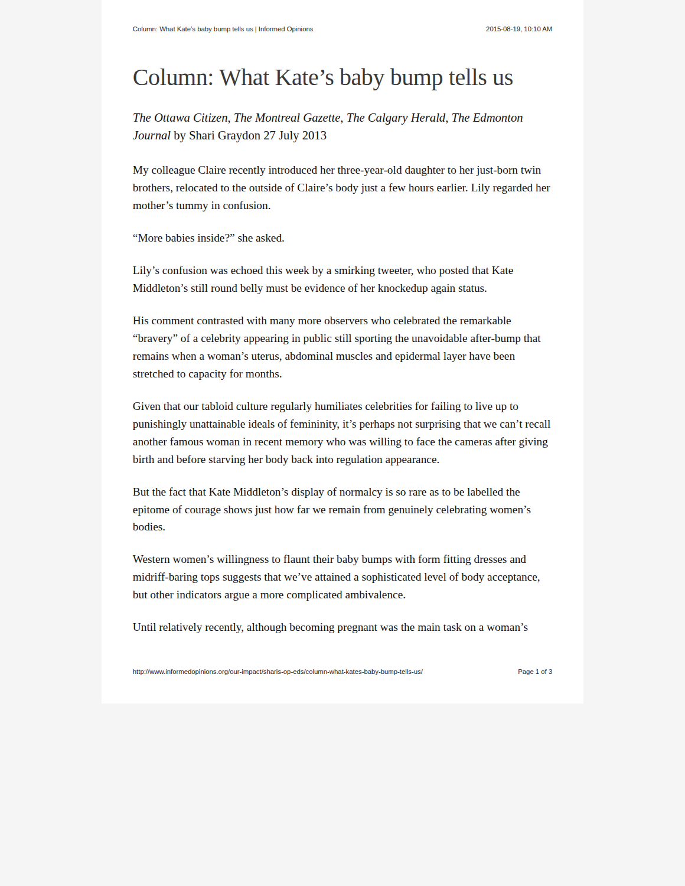Column: What Kate’s baby bump tells us | Informed Opinions 2015-08-19, 10:10 AM
Column: What Kate’s baby bump tells us
The Ottawa Citizen, The Montreal Gazette, The Calgary Herald, The Edmonton Journal by Shari Graydon 27 July 2013
My colleague Claire recently introduced her three-year-old daughter to her just-born twin brothers, relocated to the outside of Claire’s body just a few hours earlier. Lily regarded her mother’s tummy in confusion.
“More babies inside?” she asked.
Lily’s confusion was echoed this week by a smirking tweeter, who posted that Kate Middleton’s still round belly must be evidence of her knockedup again status.
His comment contrasted with many more observers who celebrated the remarkable “bravery” of a celebrity appearing in public still sporting the unavoidable after-bump that remains when a woman’s uterus, abdominal muscles and epidermal layer have been stretched to capacity for months.
Given that our tabloid culture regularly humiliates celebrities for failing to live up to punishingly unattainable ideals of femininity, it’s perhaps not surprising that we can’t recall another famous woman in recent memory who was willing to face the cameras after giving birth and before starving her body back into regulation appearance.
But the fact that Kate Middleton’s display of normalcy is so rare as to be labelled the epitome of courage shows just how far we remain from genuinely celebrating women’s bodies.
Western women’s willingness to flaunt their baby bumps with form fitting dresses and midriff-baring tops suggests that we’ve attained a sophisticated level of body acceptance, but other indicators argue a more complicated ambivalence.
Until relatively recently, although becoming pregnant was the main task on a woman’s
http://www.informedopinions.org/our-impact/sharis-op-eds/column-what-kates-baby-bump-tells-us/ Page 1 of 3